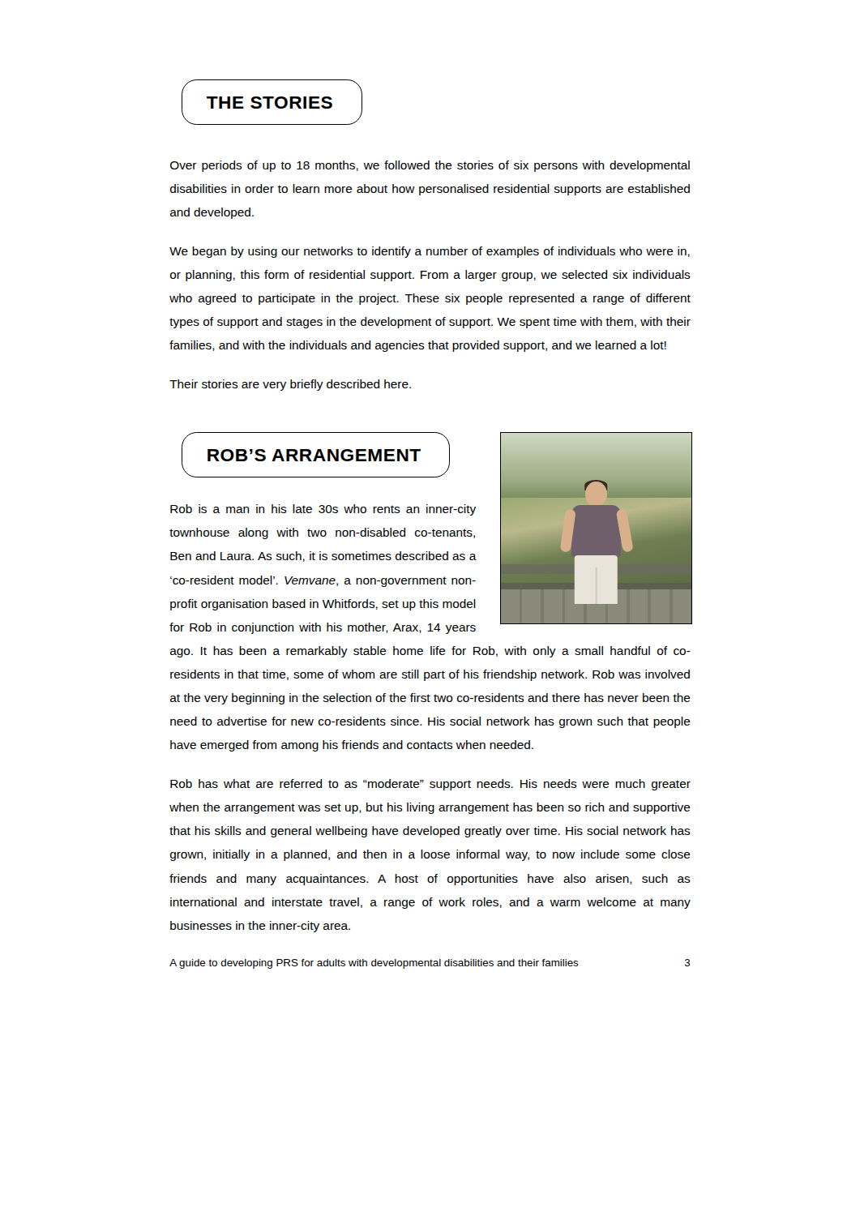THE STORIES
Over periods of up to 18 months, we followed the stories of six persons with developmental disabilities in order to learn more about how personalised residential supports are established and developed.
We began by using our networks to identify a number of examples of individuals who were in, or planning, this form of residential support. From a larger group, we selected six individuals who agreed to participate in the project. These six people represented a range of different types of support and stages in the development of support. We spent time with them, with their families, and with the individuals and agencies that provided support, and we learned a lot!
Their stories are very briefly described here.
ROB’S ARRANGEMENT
Rob is a man in his late 30s who rents an inner-city townhouse along with two non-disabled co-tenants, Ben and Laura. As such, it is sometimes described as a ‘co-resident model’. Vemvane, a non-government non-profit organisation based in Whitfords, set up this model for Rob in conjunction with his mother, Arax, 14 years ago. It has been a remarkably stable home life for Rob, with only a small handful of co-residents in that time, some of whom are still part of his friendship network. Rob was involved at the very beginning in the selection of the first two co-residents and there has never been the need to advertise for new co-residents since. His social network has grown such that people have emerged from among his friends and contacts when needed.
Rob has what are referred to as “moderate” support needs. His needs were much greater when the arrangement was set up, but his living arrangement has been so rich and supportive that his skills and general wellbeing have developed greatly over time. His social network has grown, initially in a planned, and then in a loose informal way, to now include some close friends and many acquaintances. A host of opportunities have also arisen, such as international and interstate travel, a range of work roles, and a warm welcome at many businesses in the inner-city area.
A guide to developing PRS for adults with developmental disabilities and their families
3